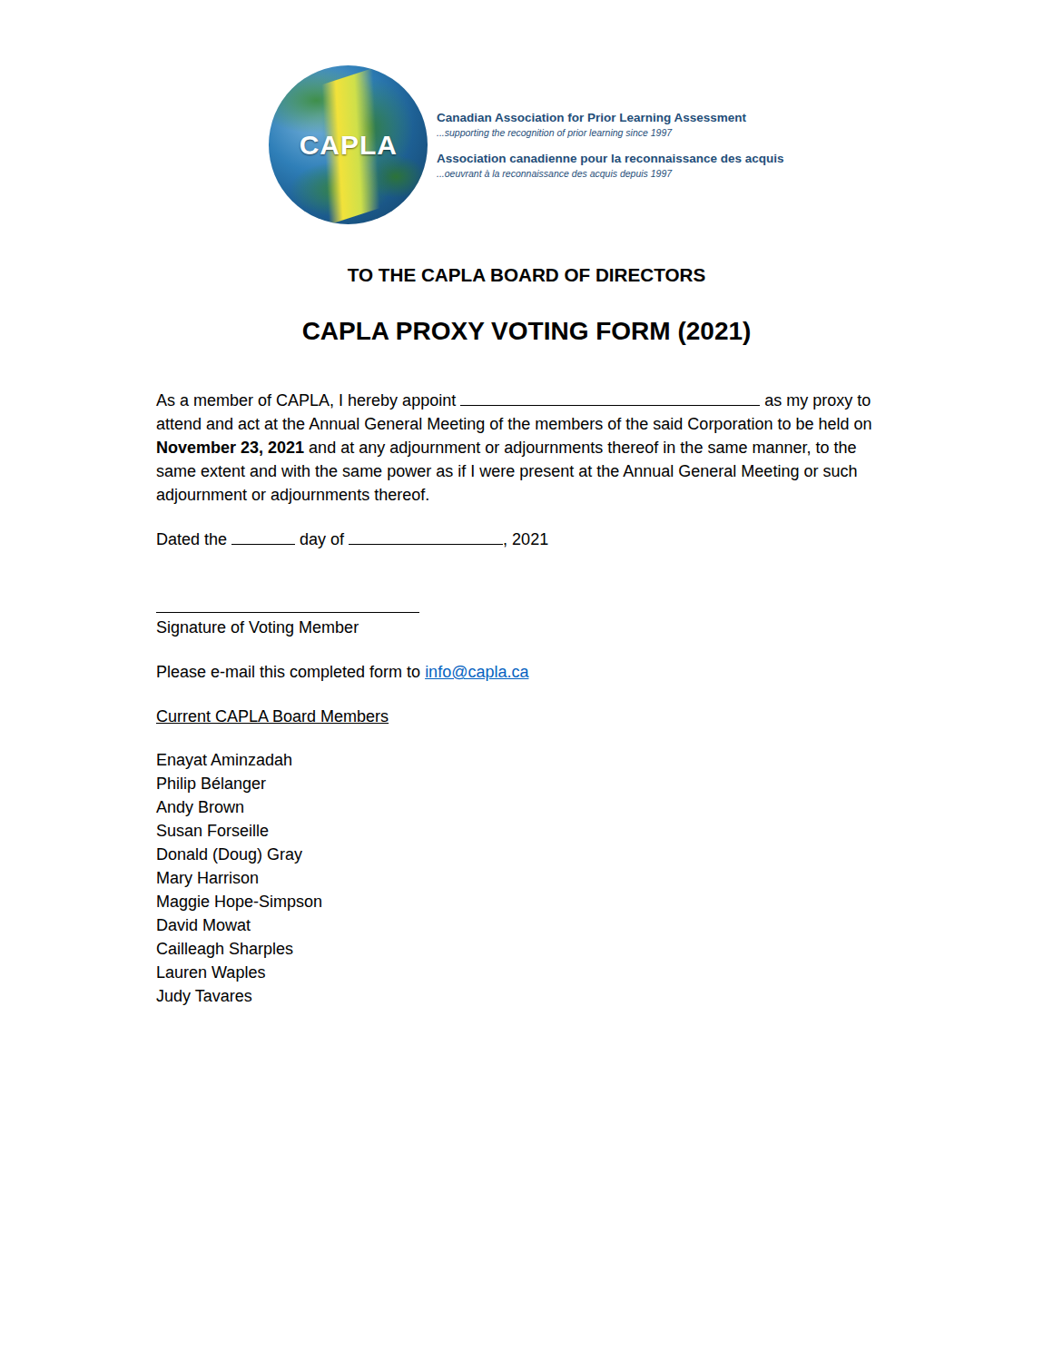CAPLA
Canadian Association for Prior Learning Assessment
...supporting the recognition of prior learning since 1997
Association canadienne pour la reconnaissance des acquis
...oeuvrant à la reconnaissance des acquis depuis 1997
TO THE CAPLA BOARD OF DIRECTORS
CAPLA PROXY VOTING FORM (2021)
As a member of CAPLA, I hereby appoint as my proxy to attend and act at the Annual General Meeting of the members of the said Corporation to be held on November 23, 2021 and at any adjournment or adjournments thereof in the same manner, to the same extent and with the same power as if I were present at the Annual General Meeting or such adjournment or adjournments thereof.
Dated the day of , 2021
Signature of Voting Member
Please e-mail this completed form to info@capla.ca
Current CAPLA Board Members
Enayat Aminzadah
Philip Bélanger
Andy Brown
Susan Forseille
Donald (Doug) Gray
Mary Harrison
Maggie Hope-Simpson
David Mowat
Cailleagh Sharples
Lauren Waples
Judy Tavares